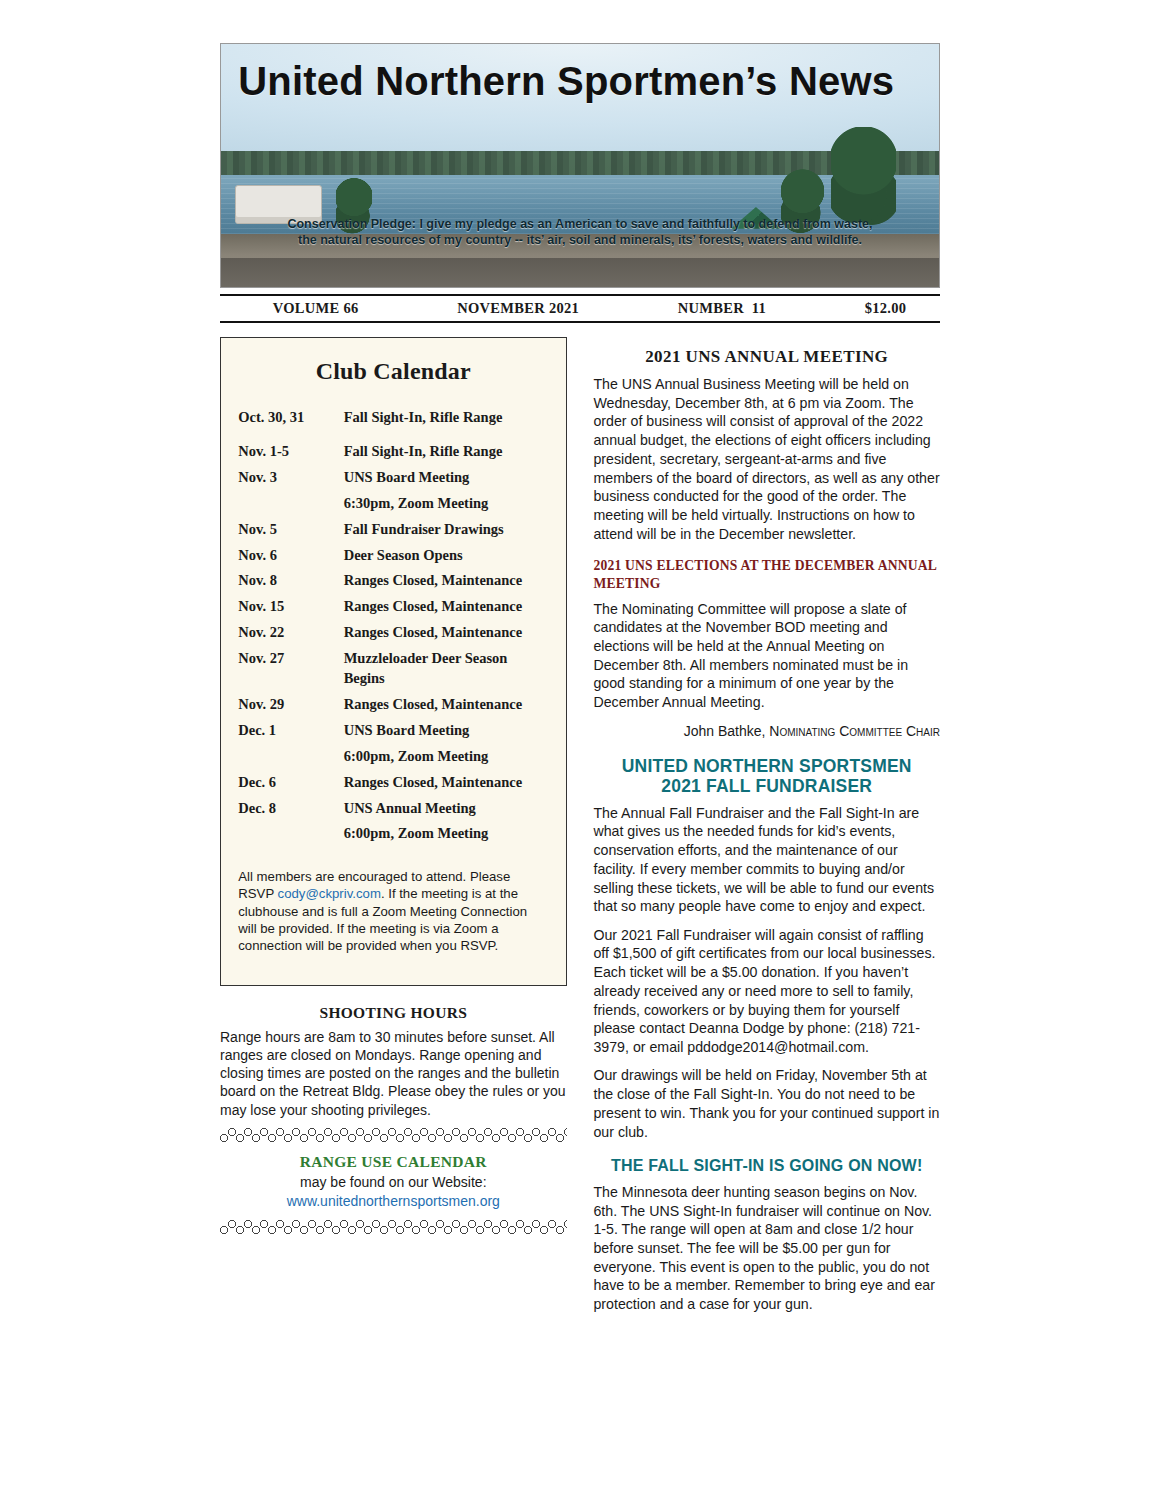United Northern Sportmen’s News
Conservation Pledge: I give my pledge as an American to save and faithfully to defend from waste,
the natural resources of my country -- its’ air, soil and minerals, its’ forests, waters and wildlife.
VOLUME 66 NOVEMBER 2021 NUMBER 11 $12.00
Club Calendar
| Oct. 30, 31 | Fall Sight-In, Rifle Range |
| Nov. 1-5 | Fall Sight-In, Rifle Range |
| Nov. 3 | UNS Board Meeting |
| | 6:30pm, Zoom Meeting |
| Nov. 5 | Fall Fundraiser Drawings |
| Nov. 6 | Deer Season Opens |
| Nov. 8 | Ranges Closed, Maintenance |
| Nov. 15 | Ranges Closed, Maintenance |
| Nov. 22 | Ranges Closed, Maintenance |
| Nov. 27 | Muzzleloader Deer Season Begins |
| Nov. 29 | Ranges Closed, Maintenance |
| Dec. 1 | UNS Board Meeting |
| | 6:00pm, Zoom Meeting |
| Dec. 6 | Ranges Closed, Maintenance |
| Dec. 8 | UNS Annual Meeting |
| | 6:00pm, Zoom Meeting |
All members are encouraged to attend. Please RSVP cody@ckpriv.com. If the meeting is at the clubhouse and is full a Zoom Meeting Connection will be provided. If the meeting is via Zoom a connection will be provided when you RSVP.
SHOOTING HOURS
Range hours are 8am to 30 minutes before sunset. All ranges are closed on Mondays. Range opening and closing times are posted on the ranges and the bulletin board on the Retreat Bldg. Please obey the rules or you may lose your shooting privileges.
RANGE USE CALENDAR
may be found on our Website:
www.unitednorthernsportsmen.org
2021 UNS ANNUAL MEETING
The UNS Annual Business Meeting will be held on Wednesday, December 8th, at 6 pm via Zoom. The order of business will consist of approval of the 2022 annual budget, the elections of eight officers including president, secretary, sergeant-at-arms and five members of the board of directors, as well as any other business conducted for the good of the order. The meeting will be held virtually. Instructions on how to attend will be in the December newsletter.
2021 UNS ELECTIONS AT THE DECEMBER ANNUAL MEETING
The Nominating Committee will propose a slate of candidates at the November BOD meeting and elections will be held at the Annual Meeting on December 8th. All members nominated must be in good standing for a minimum of one year by the December Annual Meeting.
John Bathke, Nominating Committee Chair
UNITED NORTHERN SPORTSMEN
2021 FALL FUNDRAISER
The Annual Fall Fundraiser and the Fall Sight-In are what gives us the needed funds for kid’s events, conservation efforts, and the maintenance of our facility. If every member commits to buying and/or selling these tickets, we will be able to fund our events that so many people have come to enjoy and expect.
Our 2021 Fall Fundraiser will again consist of raffling off $1,500 of gift certificates from our local businesses. Each ticket will be a $5.00 donation. If you haven’t already received any or need more to sell to family, friends, coworkers or by buying them for yourself please contact Deanna Dodge by phone: (218) 721-3979, or email pddodge2014@hotmail.com.
Our drawings will be held on Friday, November 5th at the close of the Fall Sight-In. You do not need to be present to win. Thank you for your continued support in our club.
THE FALL SIGHT-IN IS GOING ON NOW!
The Minnesota deer hunting season begins on Nov. 6th. The UNS Sight-In fundraiser will continue on Nov. 1-5. The range will open at 8am and close 1/2 hour before sunset. The fee will be $5.00 per gun for everyone. This event is open to the public, you do not have to be a member. Remember to bring eye and ear protection and a case for your gun.